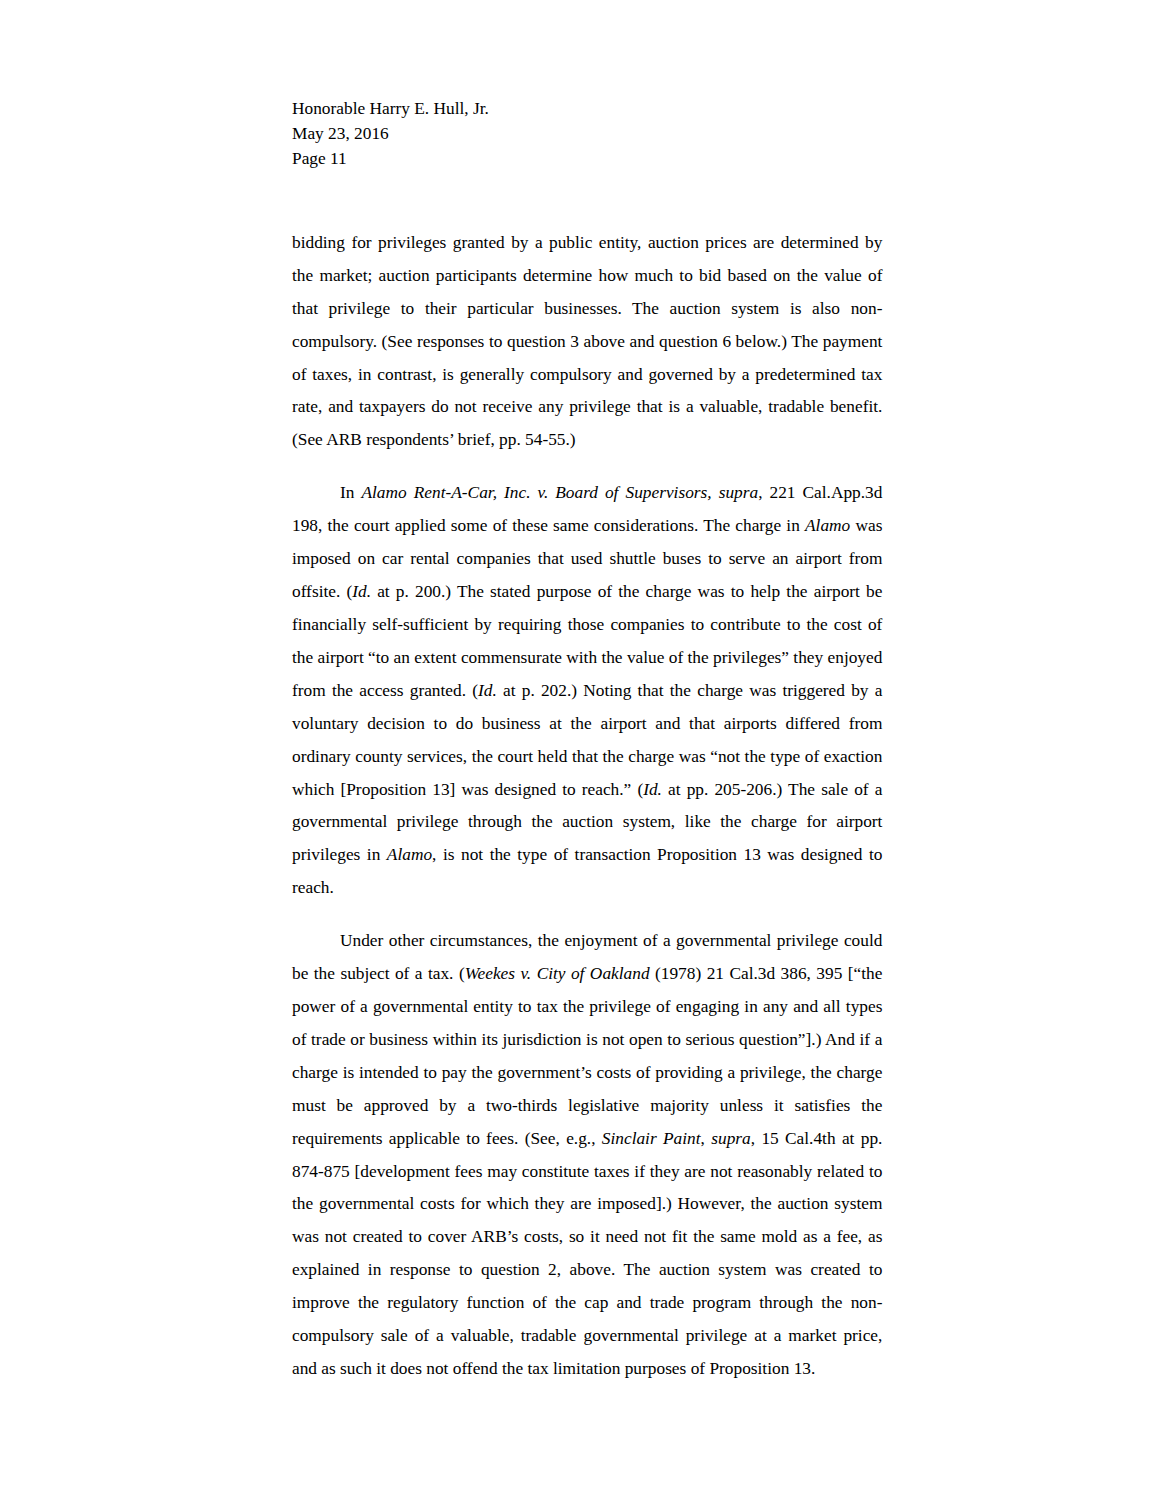Honorable Harry E. Hull, Jr.
May 23, 2016
Page 11
bidding for privileges granted by a public entity, auction prices are determined by the market; auction participants determine how much to bid based on the value of that privilege to their particular businesses. The auction system is also non-compulsory. (See responses to question 3 above and question 6 below.) The payment of taxes, in contrast, is generally compulsory and governed by a predetermined tax rate, and taxpayers do not receive any privilege that is a valuable, tradable benefit. (See ARB respondents’ brief, pp. 54-55.)
In Alamo Rent-A-Car, Inc. v. Board of Supervisors, supra, 221 Cal.App.3d 198, the court applied some of these same considerations. The charge in Alamo was imposed on car rental companies that used shuttle buses to serve an airport from offsite. (Id. at p. 200.) The stated purpose of the charge was to help the airport be financially self-sufficient by requiring those companies to contribute to the cost of the airport “to an extent commensurate with the value of the privileges” they enjoyed from the access granted. (Id. at p. 202.) Noting that the charge was triggered by a voluntary decision to do business at the airport and that airports differed from ordinary county services, the court held that the charge was “not the type of exaction which [Proposition 13] was designed to reach.” (Id. at pp. 205-206.) The sale of a governmental privilege through the auction system, like the charge for airport privileges in Alamo, is not the type of transaction Proposition 13 was designed to reach.
Under other circumstances, the enjoyment of a governmental privilege could be the subject of a tax. (Weekes v. City of Oakland (1978) 21 Cal.3d 386, 395 [“the power of a governmental entity to tax the privilege of engaging in any and all types of trade or business within its jurisdiction is not open to serious question”].) And if a charge is intended to pay the government’s costs of providing a privilege, the charge must be approved by a two-thirds legislative majority unless it satisfies the requirements applicable to fees. (See, e.g., Sinclair Paint, supra, 15 Cal.4th at pp. 874-875 [development fees may constitute taxes if they are not reasonably related to the governmental costs for which they are imposed].) However, the auction system was not created to cover ARB’s costs, so it need not fit the same mold as a fee, as explained in response to question 2, above. The auction system was created to improve the regulatory function of the cap and trade program through the non-compulsory sale of a valuable, tradable governmental privilege at a market price, and as such it does not offend the tax limitation purposes of Proposition 13.